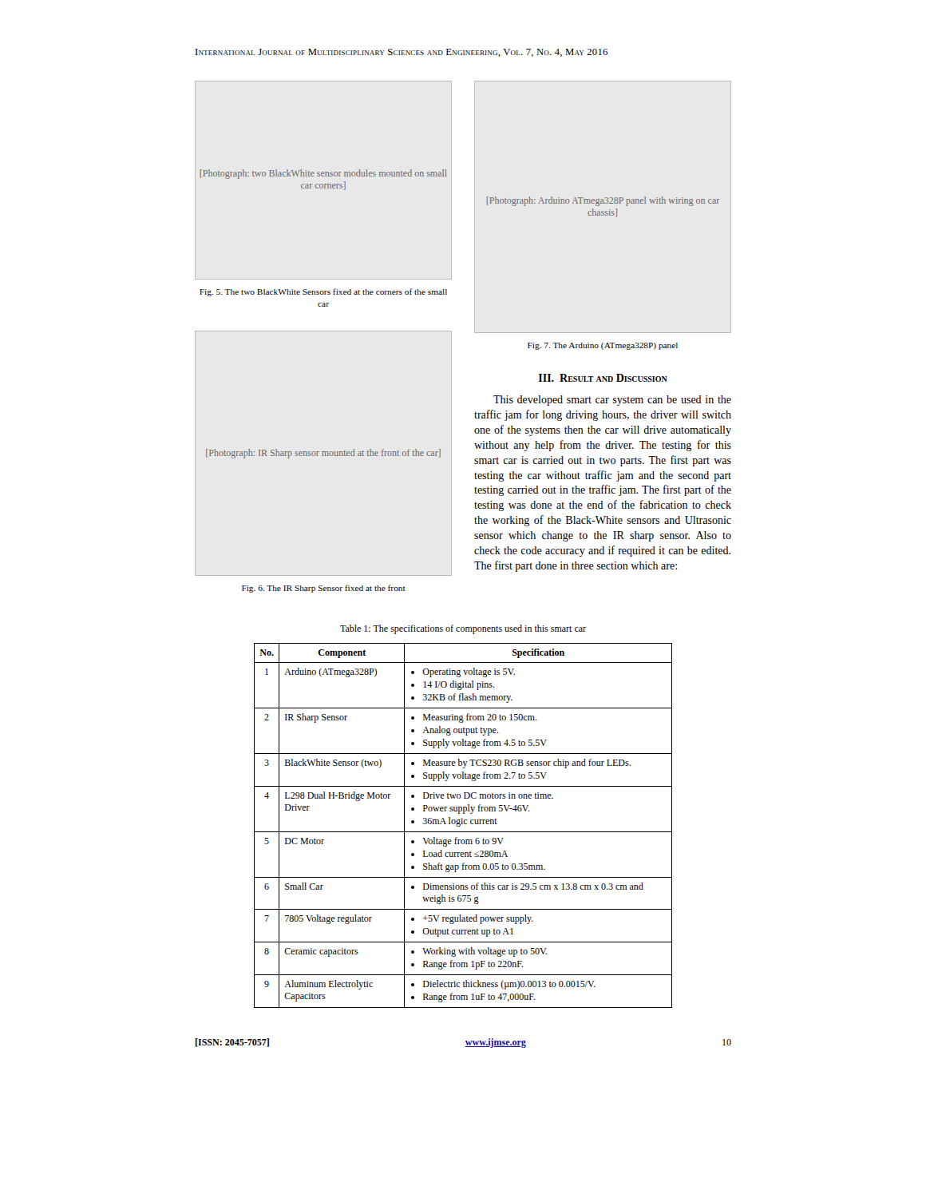International Journal of Multidisciplinary Sciences and Engineering, Vol. 7, No. 4, May 2016
[Photograph: two BlackWhite sensor modules mounted on small car corners]
Fig. 5. The two BlackWhite Sensors fixed at the corners of the small car
[Photograph: IR Sharp sensor mounted at the front of the car]
Fig. 6. The IR Sharp Sensor fixed at the front
[Photograph: Arduino ATmega328P panel with wiring on car chassis]
Fig. 7. The Arduino (ATmega328P) panel
III. Result and Discussion
This developed smart car system can be used in the traffic jam for long driving hours, the driver will switch one of the systems then the car will drive automatically without any help from the driver. The testing for this smart car is carried out in two parts. The first part was testing the car without traffic jam and the second part testing carried out in the traffic jam. The first part of the testing was done at the end of the fabrication to check the working of the Black-White sensors and Ultrasonic sensor which change to the IR sharp sensor. Also to check the code accuracy and if required it can be edited. The first part done in three section which are:
Table 1: The specifications of components used in this smart car
| No. | Component | Specification |
| --- | --- | --- |
| 1 | Arduino (ATmega328P) | Operating voltage is 5V. 14 I/O digital pins. 32KB of flash memory. |
| 2 | IR Sharp Sensor | Measuring from 20 to 150cm. Analog output type. Supply voltage from 4.5 to 5.5V |
| 3 | BlackWhite Sensor (two) | Measure by TCS230 RGB sensor chip and four LEDs. Supply voltage from 2.7 to 5.5V |
| 4 | L298 Dual H-Bridge Motor Driver | Drive two DC motors in one time. Power supply from 5V-46V. 36mA logic current |
| 5 | DC Motor | Voltage from 6 to 9V Load current ≤280mA Shaft gap from 0.05 to 0.35mm. |
| 6 | Small Car | Dimensions of this car is 29.5 cm x 13.8 cm x 0.3 cm and weigh is 675 g |
| 7 | 7805 Voltage regulator | +5V regulated power supply. Output current up to A1 |
| 8 | Ceramic capacitors | Working with voltage up to 50V. Range from 1pF to 220nF. |
| 9 | Aluminum Electrolytic Capacitors | Dielectric thickness (µm)0.0013 to 0.0015/V. Range from 1uF to 47,000uF. |
[ISSN: 2045-7057]
www.ijmse.org
10